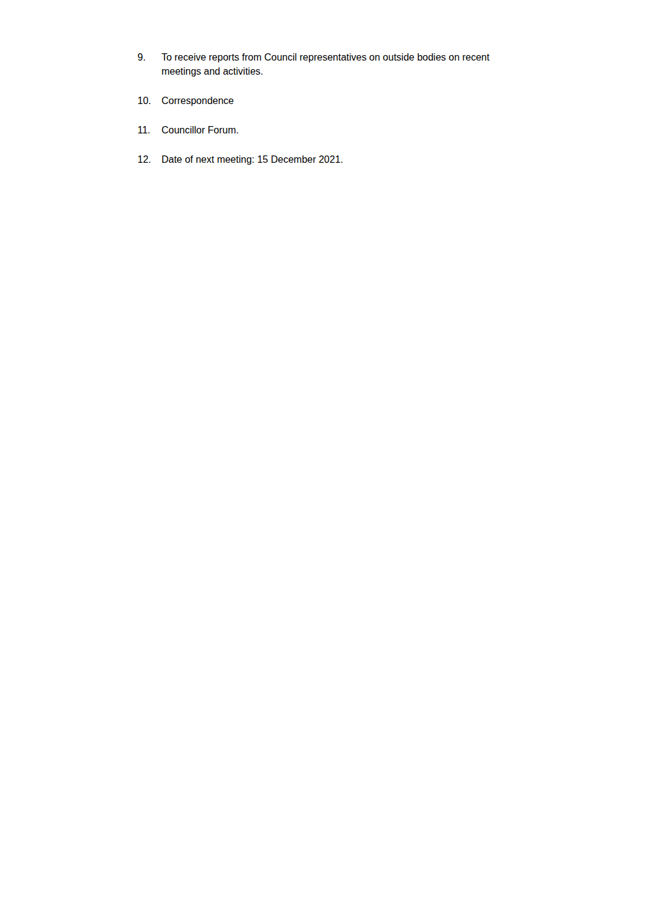9. To receive reports from Council representatives on outside bodies on recent meetings and activities.
10. Correspondence
11. Councillor Forum.
12. Date of next meeting: 15 December 2021.